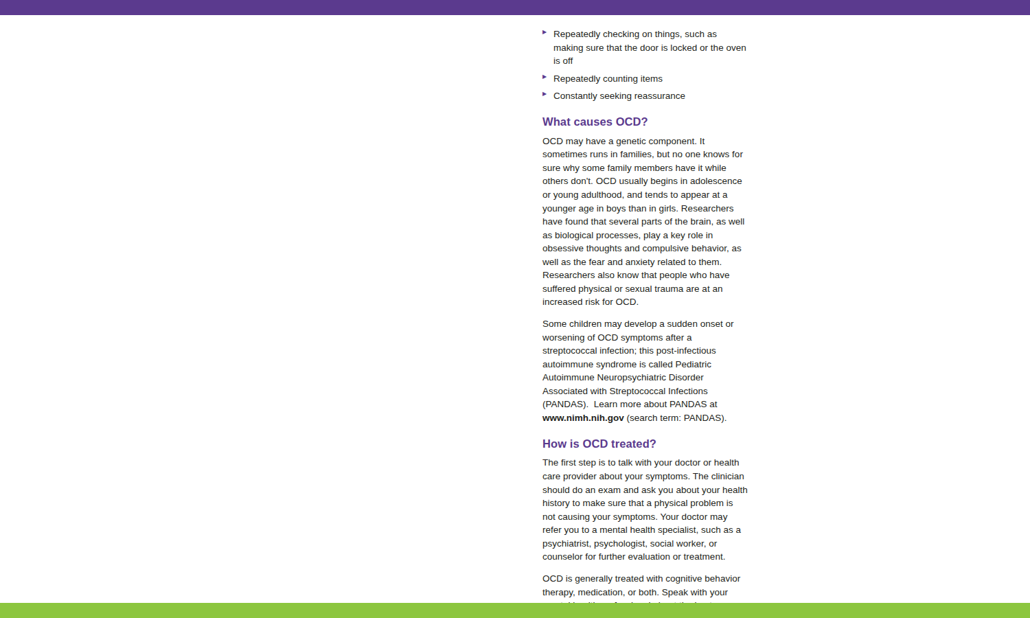Repeatedly checking on things, such as making sure that the door is locked or the oven is off
Repeatedly counting items
Constantly seeking reassurance
What causes OCD?
OCD may have a genetic component. It sometimes runs in families, but no one knows for sure why some family members have it while others don't. OCD usually begins in adolescence or young adulthood, and tends to appear at a younger age in boys than in girls. Researchers have found that several parts of the brain, as well as biological processes, play a key role in obsessive thoughts and compulsive behavior, as well as the fear and anxiety related to them. Researchers also know that people who have suffered physical or sexual trauma are at an increased risk for OCD.
Some children may develop a sudden onset or worsening of OCD symptoms after a streptococcal infection; this post-infectious autoimmune syndrome is called Pediatric Autoimmune Neuropsychiatric Disorder Associated with Streptococcal Infections (PANDAS). Learn more about PANDAS at www.nimh.nih.gov (search term: PANDAS).
How is OCD treated?
The first step is to talk with your doctor or health care provider about your symptoms. The clinician should do an exam and ask you about your health history to make sure that a physical problem is not causing your symptoms. Your doctor may refer you to a mental health specialist, such as a psychiatrist, psychologist, social worker, or counselor for further evaluation or treatment.
OCD is generally treated with cognitive behavior therapy, medication, or both. Speak with your mental health professional about the best treatment for you.